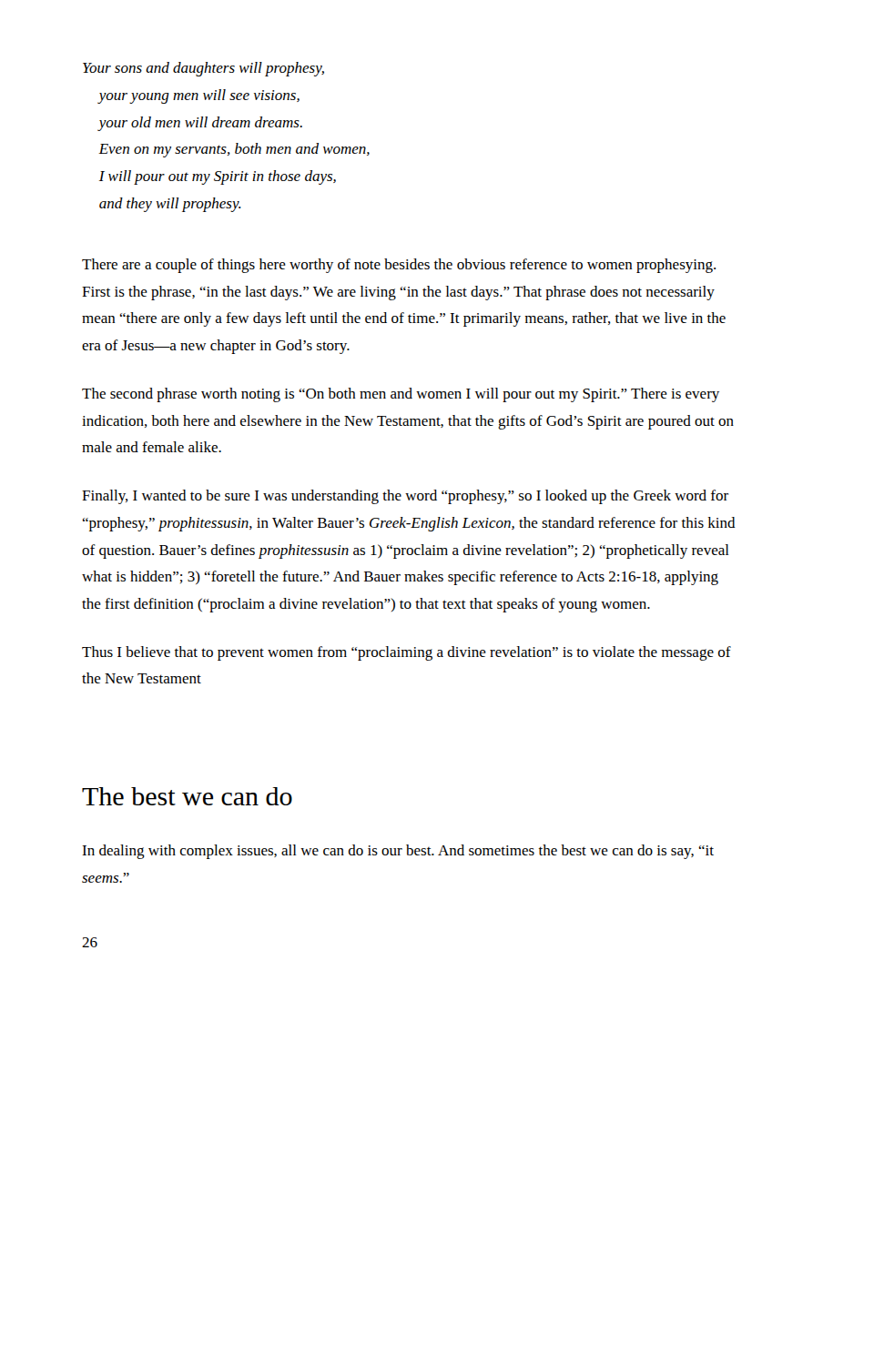Your sons and daughters will prophesy, your young men will see visions, your old men will dream dreams. Even on my servants, both men and women, I will pour out my Spirit in those days, and they will prophesy.
There are a couple of things here worthy of note besides the obvious reference to women prophesying. First is the phrase, “in the last days.” We are living “in the last days.” That phrase does not necessarily mean “there are only a few days left until the end of time.” It primarily means, rather, that we live in the era of Jesus—a new chapter in God’s story.
The second phrase worth noting is “On both men and women I will pour out my Spirit.” There is every indication, both here and elsewhere in the New Testament, that the gifts of God’s Spirit are poured out on male and female alike.
Finally, I wanted to be sure I was understanding the word “prophesy,” so I looked up the Greek word for “prophesy,” prophitessusin, in Walter Bauer’s Greek-English Lexicon, the standard reference for this kind of question. Bauer’s defines prophitessusin as 1) “proclaim a divine revelation”; 2) “prophetically reveal what is hidden”; 3) “foretell the future.” And Bauer makes specific reference to Acts 2:16-18, applying the first definition (“proclaim a divine revelation”) to that text that speaks of young women.
Thus I believe that to prevent women from “proclaiming a divine revelation” is to violate the message of the New Testament
The best we can do
In dealing with complex issues, all we can do is our best. And sometimes the best we can do is say, “it seems.”
26